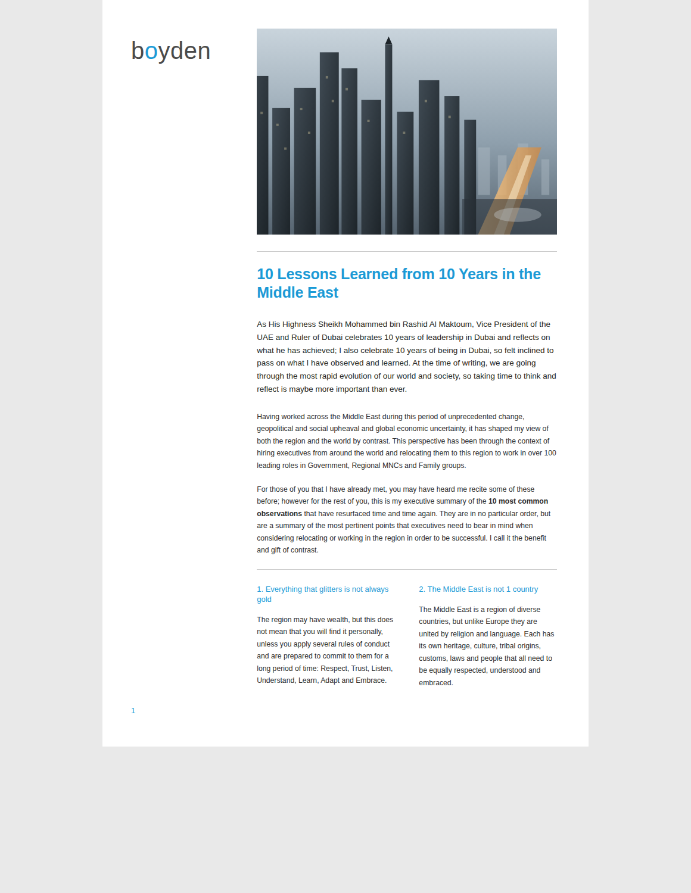boyden
10 Lessons Learned from 10 Years in the Middle East
As His Highness Sheikh Mohammed bin Rashid Al Maktoum, Vice President of the UAE and Ruler of Dubai celebrates 10 years of leadership in Dubai and reflects on what he has achieved; I also celebrate 10 years of being in Dubai, so felt inclined to pass on what I have observed and learned. At the time of writing, we are going through the most rapid evolution of our world and society, so taking time to think and reflect is maybe more important than ever.
Having worked across the Middle East during this period of unprecedented change, geopolitical and social upheaval and global economic uncertainty, it has shaped my view of both the region and the world by contrast. This perspective has been through the context of hiring executives from around the world and relocating them to this region to work in over 100 leading roles in Government, Regional MNCs and Family groups.
For those of you that I have already met, you may have heard me recite some of these before; however for the rest of you, this is my executive summary of the 10 most common observations that have resurfaced time and time again. They are in no particular order, but are a summary of the most pertinent points that executives need to bear in mind when considering relocating or working in the region in order to be successful. I call it the benefit and gift of contrast.
1. Everything that glitters is not always gold
The region may have wealth, but this does not mean that you will find it personally, unless you apply several rules of conduct and are prepared to commit to them for a long period of time: Respect, Trust, Listen, Understand, Learn, Adapt and Embrace.
2. The Middle East is not 1 country
The Middle East is a region of diverse countries, but unlike Europe they are united by religion and language. Each has its own heritage, culture, tribal origins, customs, laws and people that all need to be equally respected, understood and embraced.
1